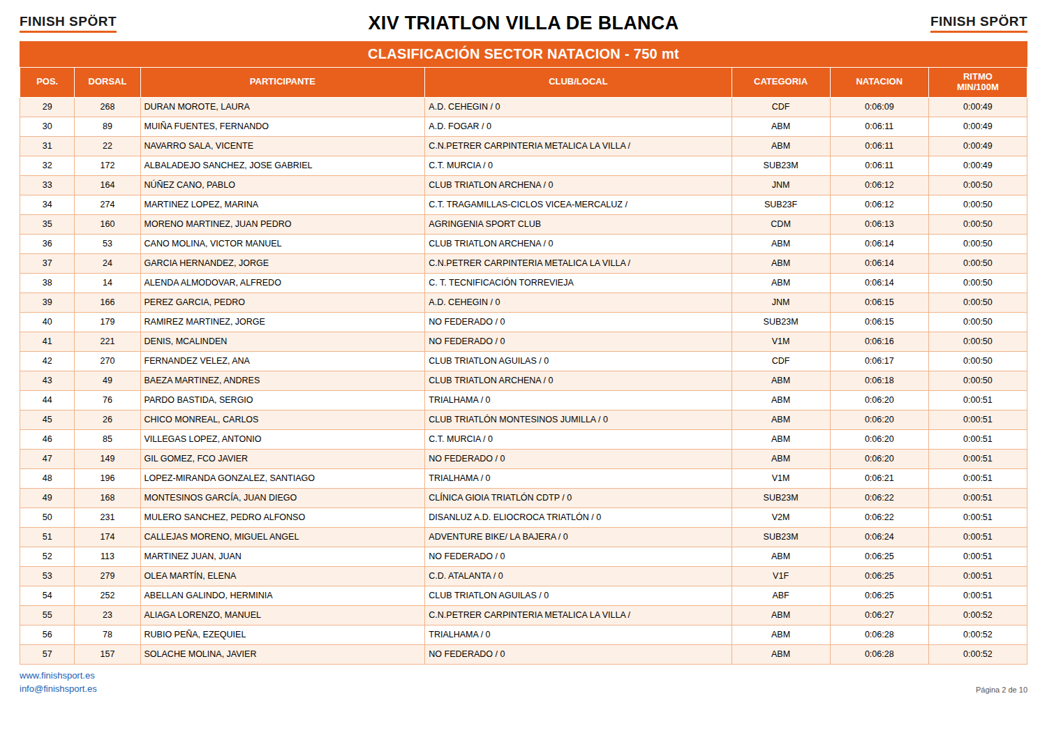FINISH SPÖRT
XIV TRIATLON VILLA DE BLANCA
FINISH SPÖRT
CLASIFICACIÓN SECTOR NATACION - 750 mt
| POS. | DORSAL | PARTICIPANTE | CLUB/LOCAL | CATEGORIA | NATACION | RITMO MIN/100M |
| --- | --- | --- | --- | --- | --- | --- |
| 29 | 268 | DURAN MOROTE, LAURA | A.D. CEHEGIN / 0 | CDF | 0:06:09 | 0:00:49 |
| 30 | 89 | MUIÑA FUENTES, FERNANDO | A.D. FOGAR / 0 | ABM | 0:06:11 | 0:00:49 |
| 31 | 22 | NAVARRO SALA, VICENTE | C.N.PETRER CARPINTERIA METALICA LA VILLA / | ABM | 0:06:11 | 0:00:49 |
| 32 | 172 | ALBALADEJO SANCHEZ, JOSE GABRIEL | C.T. MURCIA / 0 | SUB23M | 0:06:11 | 0:00:49 |
| 33 | 164 | NÚÑEZ CANO, PABLO | CLUB TRIATLON ARCHENA / 0 | JNM | 0:06:12 | 0:00:50 |
| 34 | 274 | MARTINEZ LOPEZ, MARINA | C.T. TRAGAMILLAS-CICLOS VICEA-MERCALUZ / | SUB23F | 0:06:12 | 0:00:50 |
| 35 | 160 | MORENO MARTINEZ, JUAN PEDRO | AGRINGENIA SPORT CLUB | CDM | 0:06:13 | 0:00:50 |
| 36 | 53 | CANO MOLINA, VICTOR MANUEL | CLUB TRIATLON ARCHENA / 0 | ABM | 0:06:14 | 0:00:50 |
| 37 | 24 | GARCIA HERNANDEZ, JORGE | C.N.PETRER CARPINTERIA METALICA LA VILLA / | ABM | 0:06:14 | 0:00:50 |
| 38 | 14 | ALENDA ALMODOVAR, ALFREDO | C. T. TECNIFICACIÓN TORREVIEJA | ABM | 0:06:14 | 0:00:50 |
| 39 | 166 | PEREZ GARCIA, PEDRO | A.D. CEHEGIN / 0 | JNM | 0:06:15 | 0:00:50 |
| 40 | 179 | RAMIREZ MARTINEZ, JORGE | NO FEDERADO / 0 | SUB23M | 0:06:15 | 0:00:50 |
| 41 | 221 | DENIS, MCALINDEN | NO FEDERADO / 0 | V1M | 0:06:16 | 0:00:50 |
| 42 | 270 | FERNANDEZ VELEZ, ANA | CLUB TRIATLON AGUILAS / 0 | CDF | 0:06:17 | 0:00:50 |
| 43 | 49 | BAEZA MARTINEZ, ANDRES | CLUB TRIATLON ARCHENA / 0 | ABM | 0:06:18 | 0:00:50 |
| 44 | 76 | PARDO BASTIDA, SERGIO | TRIALHAMA / 0 | ABM | 0:06:20 | 0:00:51 |
| 45 | 26 | CHICO MONREAL, CARLOS | CLUB TRIATLÓN MONTESINOS JUMILLA / 0 | ABM | 0:06:20 | 0:00:51 |
| 46 | 85 | VILLEGAS LOPEZ, ANTONIO | C.T. MURCIA / 0 | ABM | 0:06:20 | 0:00:51 |
| 47 | 149 | GIL GOMEZ, FCO JAVIER | NO FEDERADO / 0 | ABM | 0:06:20 | 0:00:51 |
| 48 | 196 | LOPEZ-MIRANDA GONZALEZ, SANTIAGO | TRIALHAMA / 0 | V1M | 0:06:21 | 0:00:51 |
| 49 | 168 | MONTESINOS GARCÍA, JUAN DIEGO | CLÍNICA GIOIA TRIATLÓN CDTP / 0 | SUB23M | 0:06:22 | 0:00:51 |
| 50 | 231 | MULERO SANCHEZ, PEDRO ALFONSO | DISANLUZ A.D. ELIOCROCA TRIATLÓN / 0 | V2M | 0:06:22 | 0:00:51 |
| 51 | 174 | CALLEJAS MORENO, MIGUEL ANGEL | ADVENTURE BIKE/ LA BAJERA / 0 | SUB23M | 0:06:24 | 0:00:51 |
| 52 | 113 | MARTINEZ JUAN, JUAN | NO FEDERADO / 0 | ABM | 0:06:25 | 0:00:51 |
| 53 | 279 | OLEA MARTÍN, ELENA | C.D. ATALANTA / 0 | V1F | 0:06:25 | 0:00:51 |
| 54 | 252 | ABELLAN GALINDO, HERMINIA | CLUB TRIATLON AGUILAS / 0 | ABF | 0:06:25 | 0:00:51 |
| 55 | 23 | ALIAGA LORENZO, MANUEL | C.N.PETRER CARPINTERIA METALICA LA VILLA / | ABM | 0:06:27 | 0:00:52 |
| 56 | 78 | RUBIO PEÑA, EZEQUIEL | TRIALHAMA / 0 | ABM | 0:06:28 | 0:00:52 |
| 57 | 157 | SOLACHE MOLINA, JAVIER | NO FEDERADO / 0 | ABM | 0:06:28 | 0:00:52 |
www.finishsport.es info@finishsport.es
Página 2 de 10